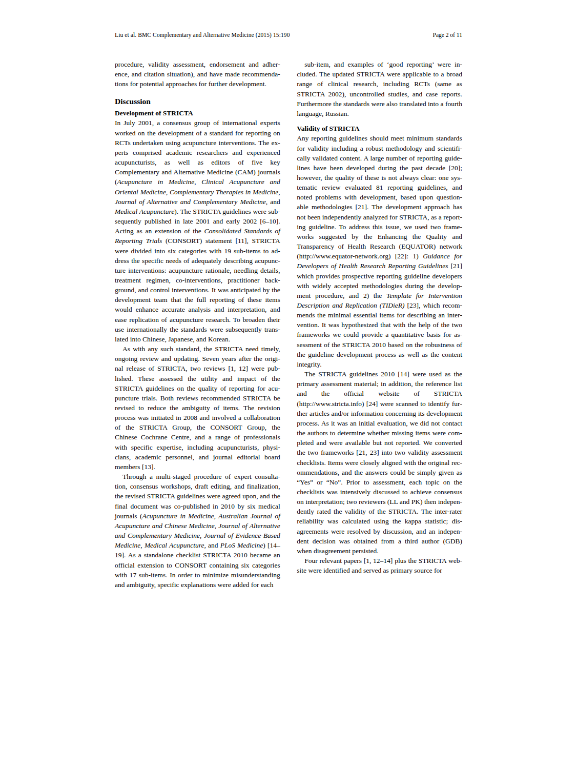Liu et al. BMC Complementary and Alternative Medicine (2015) 15:190
Page 2 of 11
procedure, validity assessment, endorsement and adherence, and citation situation), and have made recommendations for potential approaches for further development.
Discussion
Development of STRICTA
In July 2001, a consensus group of international experts worked on the development of a standard for reporting on RCTs undertaken using acupuncture interventions. The experts comprised academic researchers and experienced acupuncturists, as well as editors of five key Complementary and Alternative Medicine (CAM) journals (Acupuncture in Medicine, Clinical Acupuncture and Oriental Medicine, Complementary Therapies in Medicine, Journal of Alternative and Complementary Medicine, and Medical Acupuncture). The STRICTA guidelines were subsequently published in late 2001 and early 2002 [6–10]. Acting as an extension of the Consolidated Standards of Reporting Trials (CONSORT) statement [11], STRICTA were divided into six categories with 19 sub-items to address the specific needs of adequately describing acupuncture interventions: acupuncture rationale, needling details, treatment regimen, co-interventions, practitioner background, and control interventions. It was anticipated by the development team that the full reporting of these items would enhance accurate analysis and interpretation, and ease replication of acupuncture research. To broaden their use internationally the standards were subsequently translated into Chinese, Japanese, and Korean.
As with any such standard, the STRICTA need timely, ongoing review and updating. Seven years after the original release of STRICTA, two reviews [1, 12] were published. These assessed the utility and impact of the STRICTA guidelines on the quality of reporting for acupuncture trials. Both reviews recommended STRICTA be revised to reduce the ambiguity of items. The revision process was initiated in 2008 and involved a collaboration of the STRICTA Group, the CONSORT Group, the Chinese Cochrane Centre, and a range of professionals with specific expertise, including acupuncturists, physicians, academic personnel, and journal editorial board members [13].
Through a multi-staged procedure of expert consultation, consensus workshops, draft editing, and finalization, the revised STRICTA guidelines were agreed upon, and the final document was co-published in 2010 by six medical journals (Acupuncture in Medicine, Australian Journal of Acupuncture and Chinese Medicine, Journal of Alternative and Complementary Medicine, Journal of Evidence-Based Medicine, Medical Acupuncture, and PLoS Medicine) [14–19]. As a standalone checklist STRICTA 2010 became an official extension to CONSORT containing six categories with 17 sub-items. In order to minimize misunderstanding and ambiguity, specific explanations were added for each
sub-item, and examples of ‘good reporting’ were included. The updated STRICTA were applicable to a broad range of clinical research, including RCTs (same as STRICTA 2002), uncontrolled studies, and case reports. Furthermore the standards were also translated into a fourth language, Russian.
Validity of STRICTA
Any reporting guidelines should meet minimum standards for validity including a robust methodology and scientifically validated content. A large number of reporting guidelines have been developed during the past decade [20]; however, the quality of these is not always clear: one systematic review evaluated 81 reporting guidelines, and noted problems with development, based upon questionable methodologies [21]. The development approach has not been independently analyzed for STRICTA, as a reporting guideline. To address this issue, we used two frameworks suggested by the Enhancing the Quality and Transparency of Health Research (EQUATOR) network (http://www.equator-network.org) [22]: 1) Guidance for Developers of Health Research Reporting Guidelines [21] which provides prospective reporting guideline developers with widely accepted methodologies during the development procedure, and 2) the Template for Intervention Description and Replication (TIDieR) [23], which recommends the minimal essential items for describing an intervention. It was hypothesized that with the help of the two frameworks we could provide a quantitative basis for assessment of the STRICTA 2010 based on the robustness of the guideline development process as well as the content integrity.
The STRICTA guidelines 2010 [14] were used as the primary assessment material; in addition, the reference list and the official website of STRICTA (http://www.stricta.info) [24] were scanned to identify further articles and/or information concerning its development process. As it was an initial evaluation, we did not contact the authors to determine whether missing items were completed and were available but not reported. We converted the two frameworks [21, 23] into two validity assessment checklists. Items were closely aligned with the original recommendations, and the answers could be simply given as “Yes” or “No”. Prior to assessment, each topic on the checklists was intensively discussed to achieve consensus on interpretation; two reviewers (LL and PK) then independently rated the validity of the STRICTA. The inter-rater reliability was calculated using the kappa statistic; disagreements were resolved by discussion, and an independent decision was obtained from a third author (GDB) when disagreement persisted.
Four relevant papers [1, 12–14] plus the STRICTA website were identified and served as primary source for